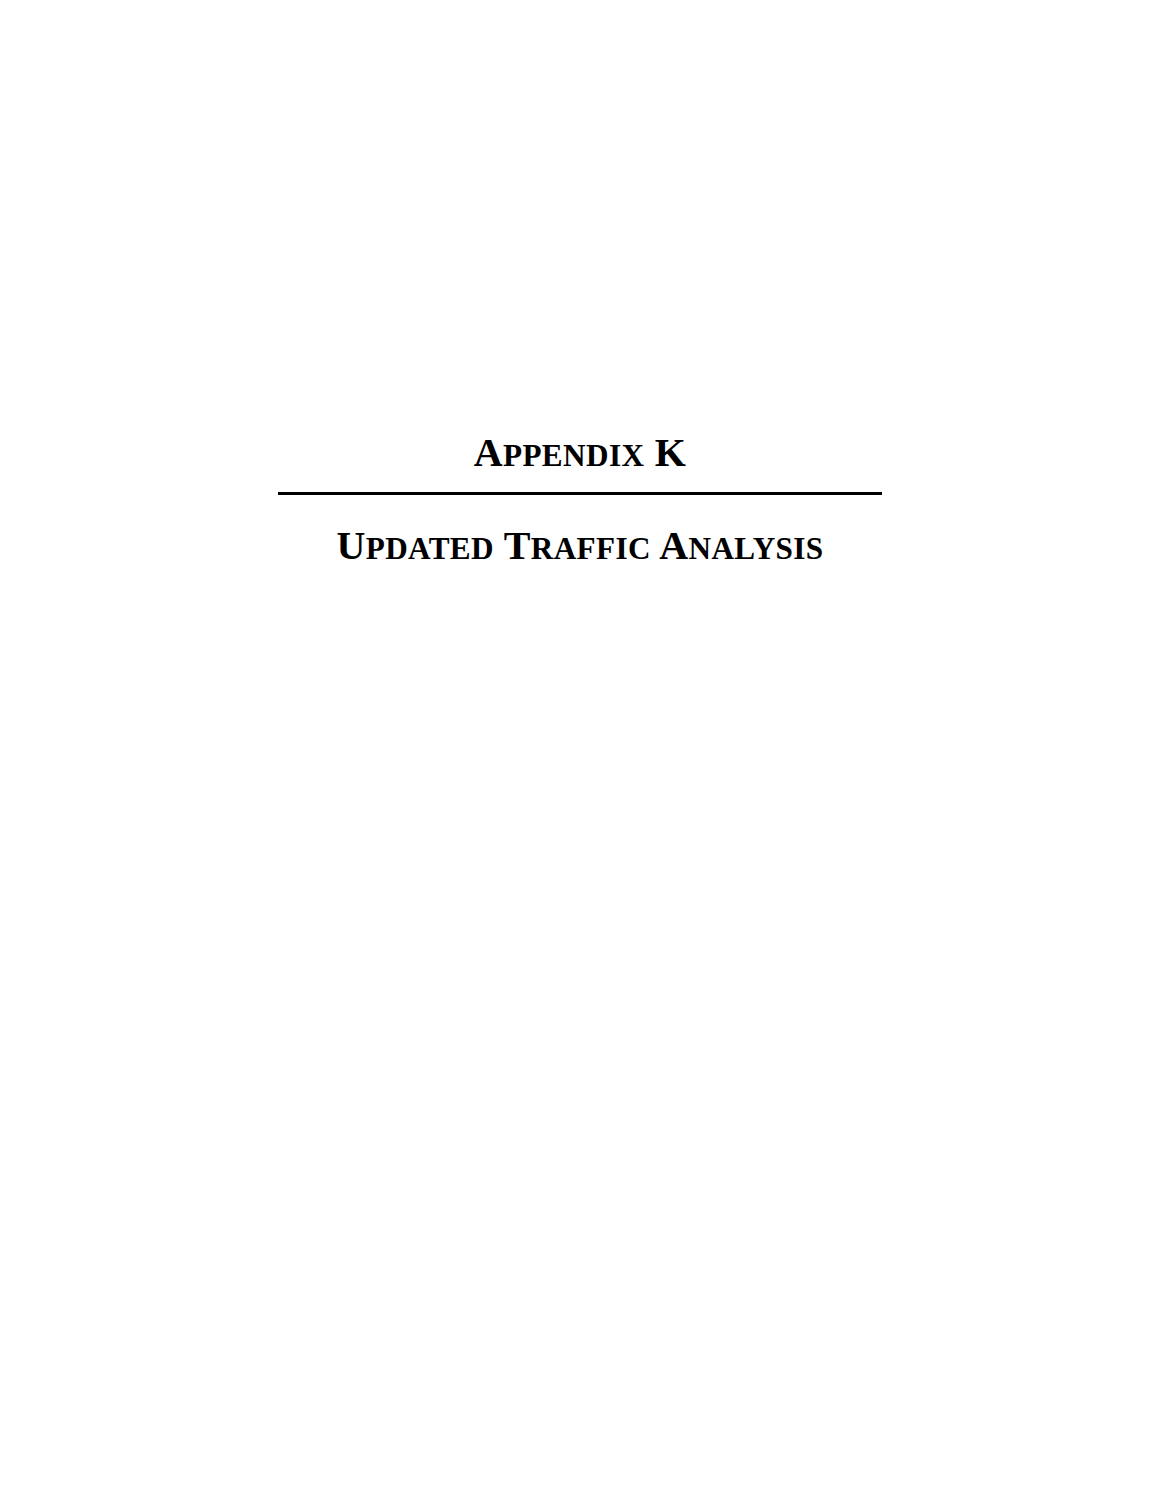APPENDIX K
UPDATED TRAFFIC ANALYSIS